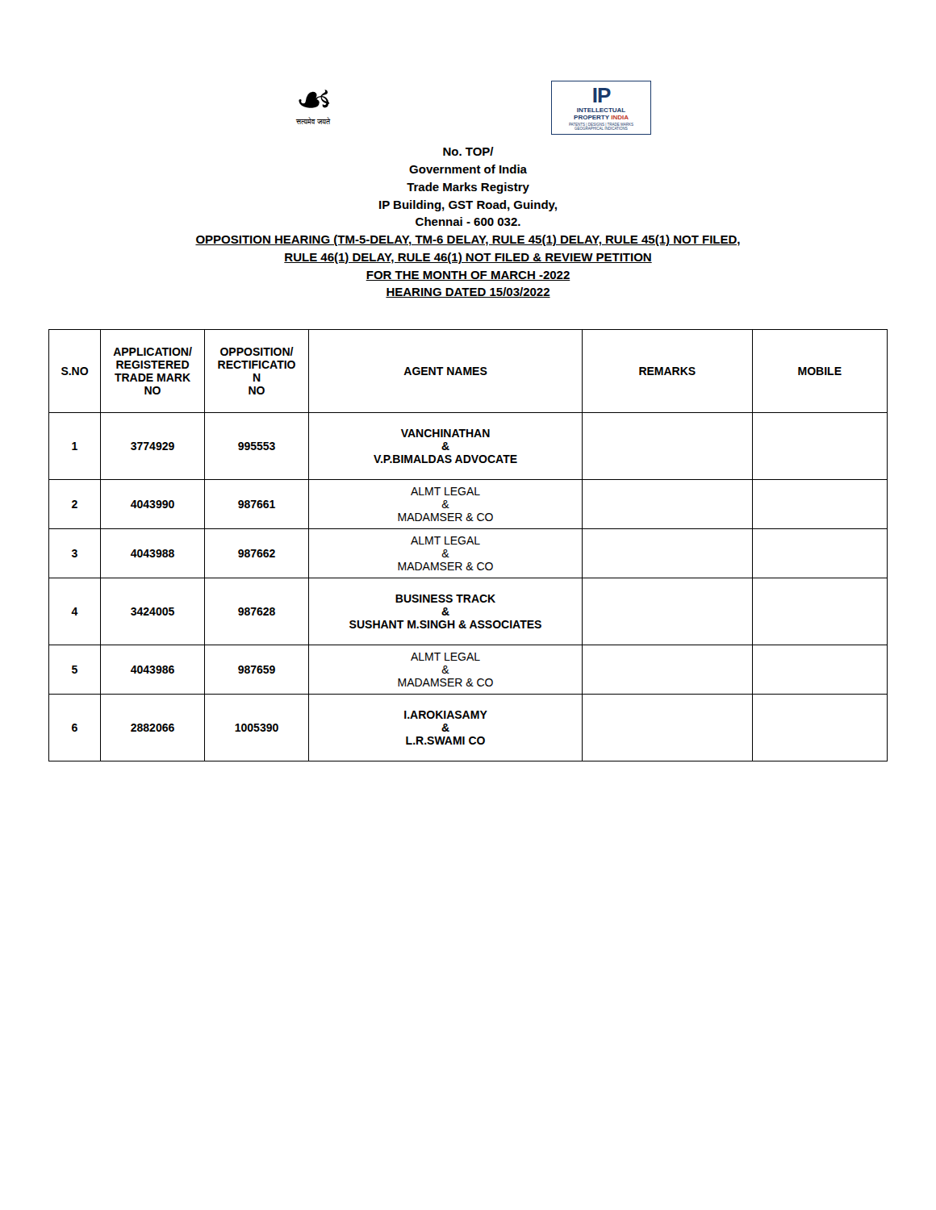☙
सत्यमेव जयते
IP
INTELLECTUAL
PROPERTY INDIA
PATENTS | DESIGNS | TRADE MARKS
GEOGRAPHICAL INDICATIONS
No. TOP/
Government of India
Trade Marks Registry
IP Building, GST Road, Guindy,
Chennai - 600 032.
OPPOSITION HEARING (TM-5-DELAY, TM-6 DELAY, RULE 45(1) DELAY, RULE 45(1) NOT FILED,
RULE 46(1) DELAY, RULE 46(1) NOT FILED & REVIEW PETITION
FOR THE MONTH OF MARCH -2022
HEARING DATED 15/03/2022
| S.NO | APPLICATION/ REGISTERED TRADE MARK NO | OPPOSITION/ RECTIFICATIO N NO | AGENT NAMES | REMARKS | MOBILE |
| --- | --- | --- | --- | --- | --- |
| 1 | 3774929 | 995553 | VANCHINATHAN & V.P.BIMALDAS ADVOCATE | | |
| 2 | 4043990 | 987661 | ALMT LEGAL & MADAMSER & CO | | |
| 3 | 4043988 | 987662 | ALMT LEGAL & MADAMSER & CO | | |
| 4 | 3424005 | 987628 | BUSINESS TRACK & SUSHANT M.SINGH & ASSOCIATES | | |
| 5 | 4043986 | 987659 | ALMT LEGAL & MADAMSER & CO | | |
| 6 | 2882066 | 1005390 | I.AROKIASAMY & L.R.SWAMI CO | | |